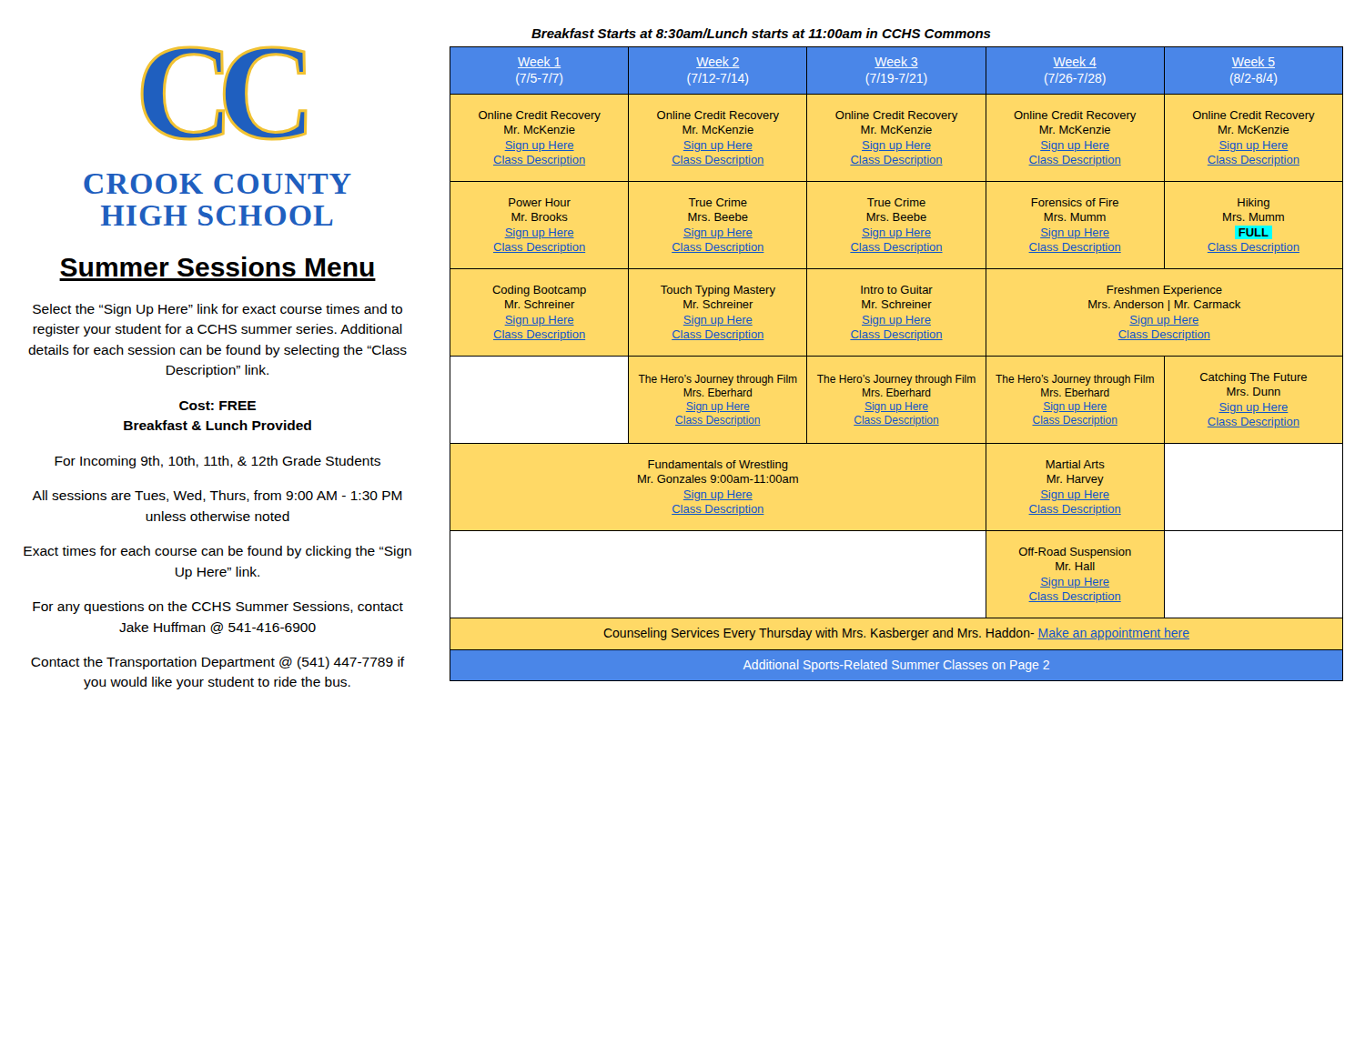CC
CROOK COUNTY HIGH SCHOOL
Summer Sessions Menu
Select the “Sign Up Here” link for exact course times and to register your student for a CCHS summer series. Additional details for each session can be found by selecting the “Class Description” link.
Cost: FREE
Breakfast & Lunch Provided
For Incoming 9th, 10th, 11th, & 12th Grade Students
All sessions are Tues, Wed, Thurs, from 9:00 AM - 1:30 PM unless otherwise noted
Exact times for each course can be found by clicking the “Sign Up Here” link.
For any questions on the CCHS Summer Sessions, contact Jake Huffman @ 541-416-6900
Contact the Transportation Department @ (541) 447-7789 if you would like your student to ride the bus.
Breakfast Starts at 8:30am/Lunch starts at 11:00am in CCHS Commons
| Week 1 (7/5-7/7) | Week 2 (7/12-7/14) | Week 3 (7/19-7/21) | Week 4 (7/26-7/28) | Week 5 (8/2-8/4) |
| --- | --- | --- | --- | --- |
| Online Credit Recovery Mr. McKenzie Sign up Here Class Description | Online Credit Recovery Mr. McKenzie Sign up Here Class Description | Online Credit Recovery Mr. McKenzie Sign up Here Class Description | Online Credit Recovery Mr. McKenzie Sign up Here Class Description | Online Credit Recovery Mr. McKenzie Sign up Here Class Description |
| Power Hour Mr. Brooks Sign up Here Class Description | True Crime Mrs. Beebe Sign up Here Class Description | True Crime Mrs. Beebe Sign up Here Class Description | Forensics of Fire Mrs. Mumm Sign up Here Class Description | Hiking Mrs. Mumm FULL Class Description |
| Coding Bootcamp Mr. Schreiner Sign up Here Class Description | Touch Typing Mastery Mr. Schreiner Sign up Here Class Description | Intro to Guitar Mr. Schreiner Sign up Here Class Description | Freshmen Experience Mrs. Anderson / Mr. Carmack Sign up Here Class Description |
| | The Hero’s Journey through Film Mrs. Eberhard Sign up Here Class Description | The Hero’s Journey through Film Mrs. Eberhard Sign up Here Class Description | The Hero’s Journey through Film Mrs. Eberhard Sign up Here Class Description | Catching The Future Mrs. Dunn Sign up Here Class Description |
| Fundamentals of Wrestling Mr. Gonzales 9:00am-11:00am Sign up Here Class Description | Martial Arts Mr. Harvey Sign up Here Class Description | |
| | Off-Road Suspension Mr. Hall Sign up Here Class Description | |
| Counseling Services Every Thursday with Mrs. Kasberger and Mrs. Haddon- Make an appointment here |
| Additional Sports-Related Summer Classes on Page 2 |